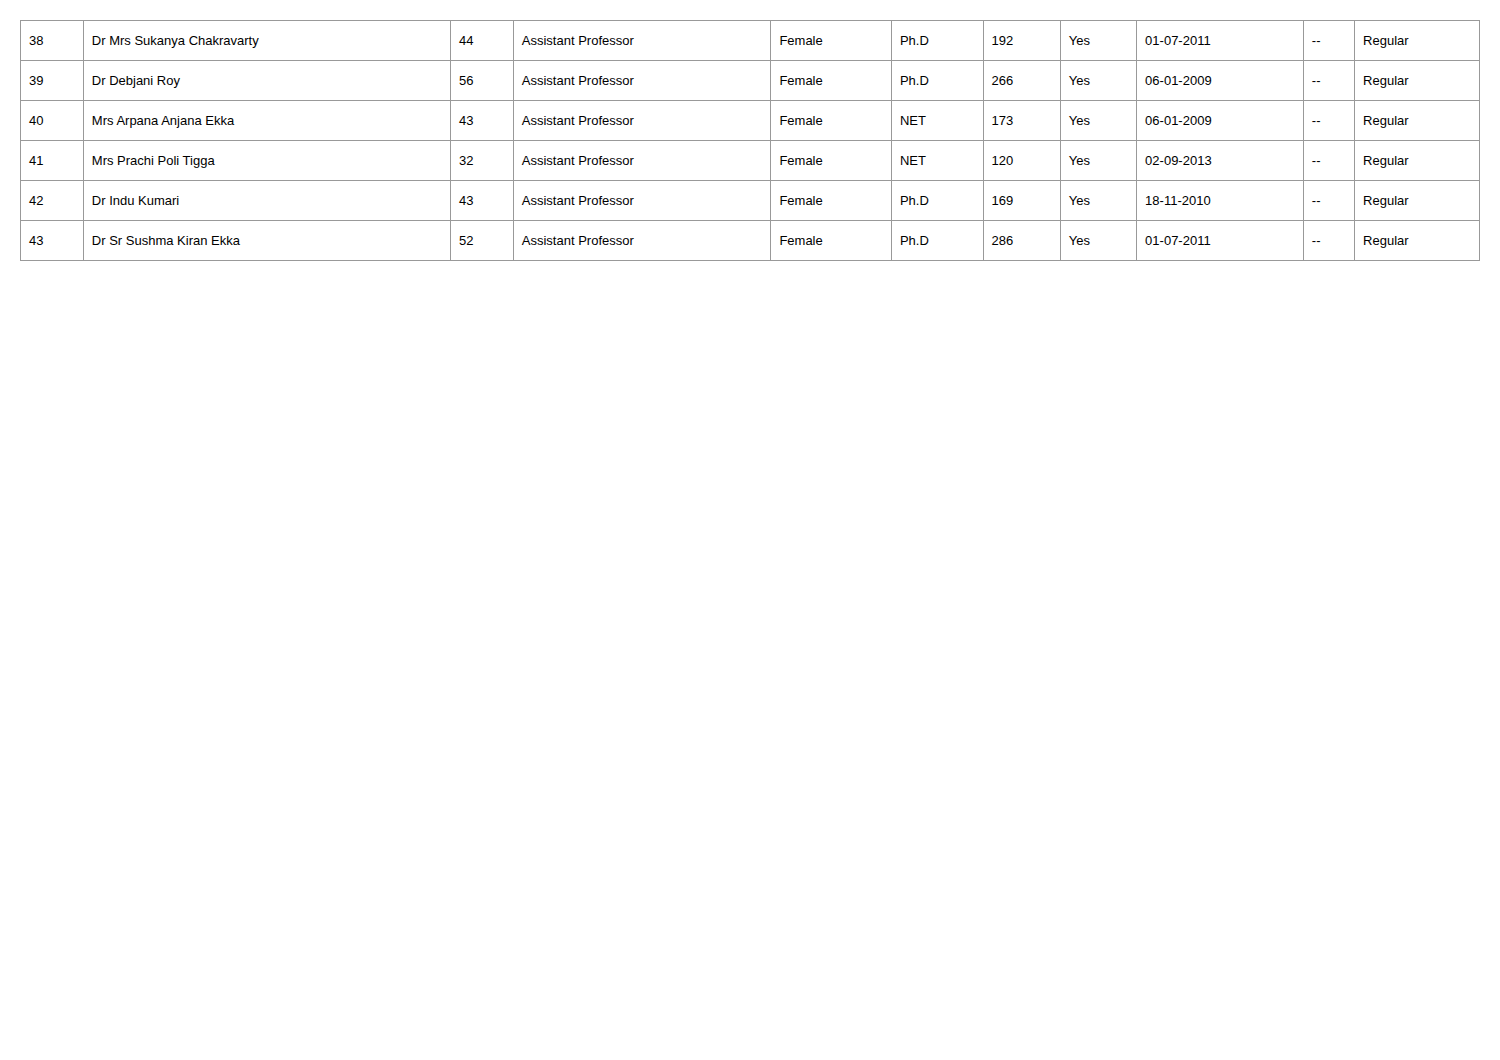| 38 | Dr Mrs Sukanya Chakravarty | 44 | Assistant Professor | Female | Ph.D | 192 | Yes | 01-07-2011 | -- | Regular |
| 39 | Dr Debjani Roy | 56 | Assistant Professor | Female | Ph.D | 266 | Yes | 06-01-2009 | -- | Regular |
| 40 | Mrs Arpana Anjana Ekka | 43 | Assistant Professor | Female | NET | 173 | Yes | 06-01-2009 | -- | Regular |
| 41 | Mrs Prachi Poli Tigga | 32 | Assistant Professor | Female | NET | 120 | Yes | 02-09-2013 | -- | Regular |
| 42 | Dr Indu Kumari | 43 | Assistant Professor | Female | Ph.D | 169 | Yes | 18-11-2010 | -- | Regular |
| 43 | Dr Sr Sushma Kiran Ekka | 52 | Assistant Professor | Female | Ph.D | 286 | Yes | 01-07-2011 | -- | Regular |